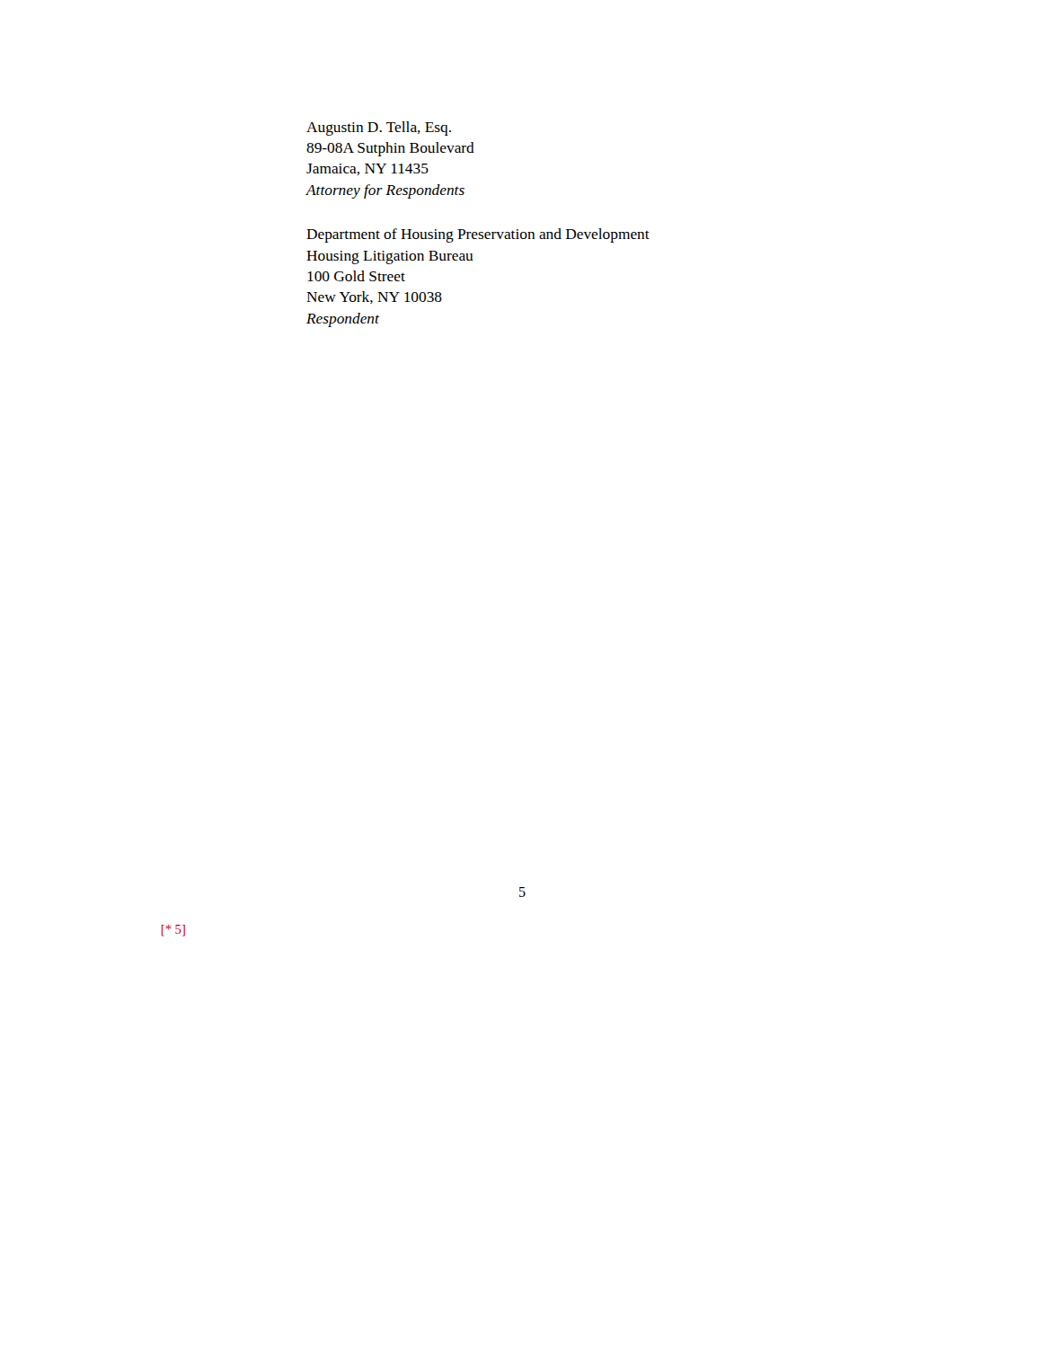Augustin D. Tella, Esq.
89-08A Sutphin Boulevard
Jamaica, NY 11435
Attorney for Respondents
Department of Housing Preservation and Development
Housing Litigation Bureau
100 Gold Street
New York, NY 10038
Respondent
5
[* 5]